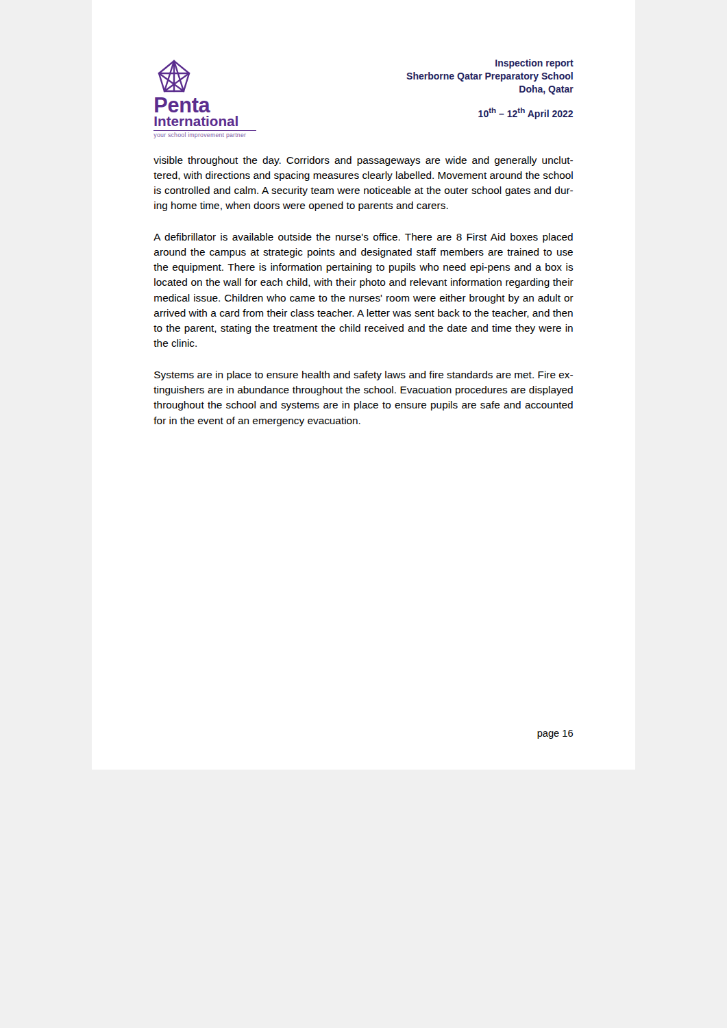Penta
International
your school improvement partner
Inspection report
Sherborne Qatar Preparatory School
Doha, Qatar
10th – 12th April 2022
visible throughout the day. Corridors and passageways are wide and generally uncluttered, with directions and spacing measures clearly labelled. Movement around the school is controlled and calm. A security team were noticeable at the outer school gates and during home time, when doors were opened to parents and carers.
A defibrillator is available outside the nurse's office. There are 8 First Aid boxes placed around the campus at strategic points and designated staff members are trained to use the equipment. There is information pertaining to pupils who need epi-pens and a box is located on the wall for each child, with their photo and relevant information regarding their medical issue. Children who came to the nurses' room were either brought by an adult or arrived with a card from their class teacher. A letter was sent back to the teacher, and then to the parent, stating the treatment the child received and the date and time they were in the clinic.
Systems are in place to ensure health and safety laws and fire standards are met. Fire extinguishers are in abundance throughout the school. Evacuation procedures are displayed throughout the school and systems are in place to ensure pupils are safe and accounted for in the event of an emergency evacuation.
page 16